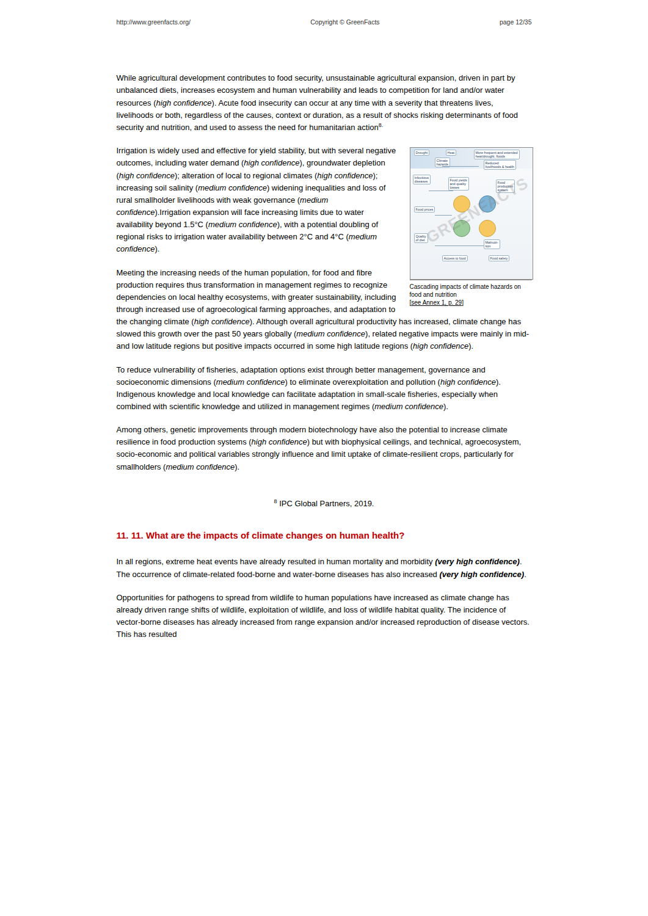http://www.greenfacts.org/ Copyright © GreenFacts page 12/35
While agricultural development contributes to food security, unsustainable agricultural expansion, driven in part by unbalanced diets, increases ecosystem and human vulnerability and leads to competition for land and/or water resources (high confidence). Acute food insecurity can occur at any time with a severity that threatens lives, livelihoods or both, regardless of the causes, context or duration, as a result of shocks risking determinants of food security and nutrition, and used to assess the need for humanitarian action8.
Drought
Heat
More frequent and extended
heat/drought, floods
Climate
hazards
Reduced
livelihoods & health
Infectious
diseases
Food yields
and quality
losses
Food
production
system
Food prices
Quality
of diet
Malnutri-
tion
Access to food
Food safety
GREENFACTS
Cascading impacts of climate hazards on food and nutrition
[see Annex 1, p. 29]
Irrigation is widely used and effective for yield stability, but with several negative outcomes, including water demand (high confidence), groundwater depletion (high confidence); alteration of local to regional climates (high confidence); increasing soil salinity (medium confidence) widening inequalities and loss of rural smallholder livelihoods with weak governance (medium confidence).Irrigation expansion will face increasing limits due to water availability beyond 1.5°C (medium confidence), with a potential doubling of regional risks to irrigation water availability between 2°C and 4°C (medium confidence).
Meeting the increasing needs of the human population, for food and fibre production requires thus transformation in management regimes to recognize dependencies on local healthy ecosystems, with greater sustainability, including through increased use of agroecological farming approaches, and adaptation to the changing climate (high confidence). Although overall agricultural productivity has increased, climate change has slowed this growth over the past 50 years globally (medium confidence), related negative impacts were mainly in mid- and low latitude regions but positive impacts occurred in some high latitude regions (high confidence).
To reduce vulnerability of fisheries, adaptation options exist through better management, governance and socioeconomic dimensions (medium confidence) to eliminate overexploitation and pollution (high confidence). Indigenous knowledge and local knowledge can facilitate adaptation in small-scale fisheries, especially when combined with scientific knowledge and utilized in management regimes (medium confidence).
Among others, genetic improvements through modern biotechnology have also the potential to increase climate resilience in food production systems (high confidence) but with biophysical ceilings, and technical, agroecosystem, socio-economic and political variables strongly influence and limit uptake of climate-resilient crops, particularly for smallholders (medium confidence).
8 IPC Global Partners, 2019.
11. 11. What are the impacts of climate changes on human health?
In all regions, extreme heat events have already resulted in human mortality and morbidity (very high confidence). The occurrence of climate-related food-borne and water-borne diseases has also increased (very high confidence).
Opportunities for pathogens to spread from wildlife to human populations have increased as climate change has already driven range shifts of wildlife, exploitation of wildlife, and loss of wildlife habitat quality. The incidence of vector-borne diseases has already increased from range expansion and/or increased reproduction of disease vectors. This has resulted